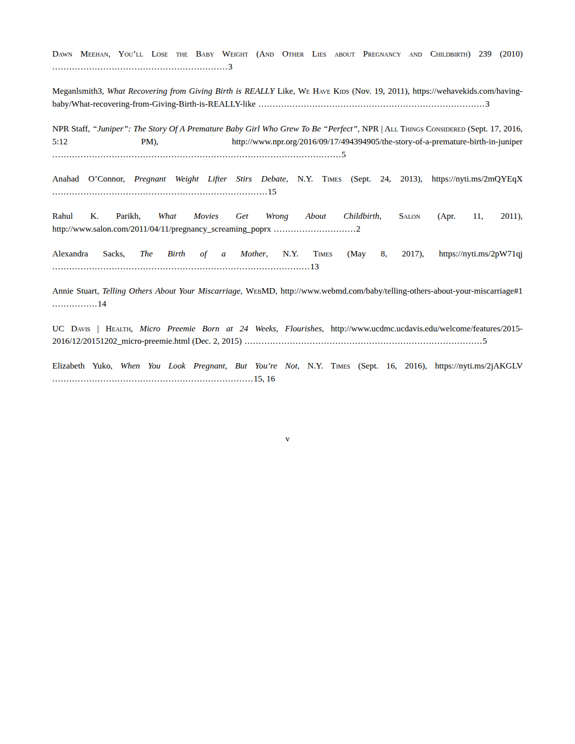Dawn Meehan, You’ll Lose the Baby Weight (And Other Lies about Pregnancy and Childbirth) 239 (2010) .............................................................. 3
Meganlsmith3, What Recovering from Giving Birth is REALLY Like, We Have Kids (Nov. 19, 2011), https://wehavekids.com/having-baby/What-recovering-from-Giving-Birth-is-REALLY-like ................................................................................ 3
NPR Staff, “Juniper”: The Story Of A Premature Baby Girl Who Grew To Be “Perfect”, NPR | All Things Considered (Sept. 17, 2016, 5:12 PM), http://www.npr.org/2016/09/17/494394905/the-story-of-a-premature-birth-in-juniper ...................................................................................................... 5
Anahad O’Connor, Pregnant Weight Lifter Stirs Debate, N.Y. Times (Sept. 24, 2013), https://nyti.ms/2mQYEqX ............................................................................ 15
Rahul K. Parikh, What Movies Get Wrong About Childbirth, Salon (Apr. 11, 2011), http://www.salon.com/2011/04/11/pregnancy_screaming_poprx ............................. 2
Alexandra Sacks, The Birth of a Mother, N.Y. Times (May 8, 2017), https://nyti.ms/2pW71qj ........................................................................................... 13
Annie Stuart, Telling Others About Your Miscarriage, WebMD, http://www.webmd.com/baby/telling-others-about-your-miscarriage#1 ................ 14
UC Davis | Health, Micro Preemie Born at 24 Weeks, Flourishes, http://www.ucdmc.ucdavis.edu/welcome/features/2015-2016/12/20151202_micro-preemie.html (Dec. 2, 2015) .................................................................................... 5
Elizabeth Yuko, When You Look Pregnant, But You’re Not, N.Y. Times (Sept. 16, 2016), https://nyti.ms/2jAKGLV ....................................................................... 15, 16
v